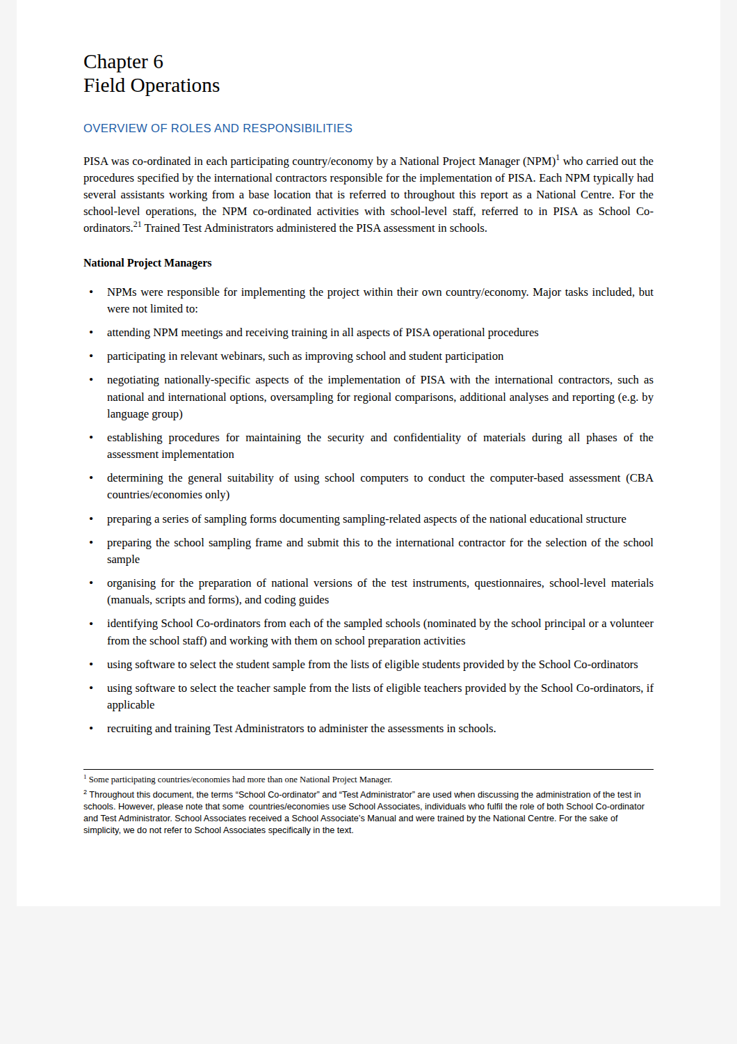Chapter 6
Field Operations
OVERVIEW OF ROLES AND RESPONSIBILITIES
PISA was co-ordinated in each participating country/economy by a National Project Manager (NPM)1 who carried out the procedures specified by the international contractors responsible for the implementation of PISA. Each NPM typically had several assistants working from a base location that is referred to throughout this report as a National Centre. For the school-level operations, the NPM co-ordinated activities with school-level staff, referred to in PISA as School Co-ordinators.21 Trained Test Administrators administered the PISA assessment in schools.
National Project Managers
NPMs were responsible for implementing the project within their own country/economy. Major tasks included, but were not limited to:
attending NPM meetings and receiving training in all aspects of PISA operational procedures
participating in relevant webinars, such as improving school and student participation
negotiating nationally-specific aspects of the implementation of PISA with the international contractors, such as national and international options, oversampling for regional comparisons, additional analyses and reporting (e.g. by language group)
establishing procedures for maintaining the security and confidentiality of materials during all phases of the assessment implementation
determining the general suitability of using school computers to conduct the computer-based assessment (CBA countries/economies only)
preparing a series of sampling forms documenting sampling-related aspects of the national educational structure
preparing the school sampling frame and submit this to the international contractor for the selection of the school sample
organising for the preparation of national versions of the test instruments, questionnaires, school-level materials (manuals, scripts and forms), and coding guides
identifying School Co-ordinators from each of the sampled schools (nominated by the school principal or a volunteer from the school staff) and working with them on school preparation activities
using software to select the student sample from the lists of eligible students provided by the School Co-ordinators
using software to select the teacher sample from the lists of eligible teachers provided by the School Co-ordinators, if applicable
recruiting and training Test Administrators to administer the assessments in schools.
1 Some participating countries/economies had more than one National Project Manager.
2 Throughout this document, the terms “School Co-ordinator” and “Test Administrator” are used when discussing the administration of the test in schools. However, please note that some countries/economies use School Associates, individuals who fulfil the role of both School Co-ordinator and Test Administrator. School Associates received a School Associate’s Manual and were trained by the National Centre. For the sake of simplicity, we do not refer to School Associates specifically in the text.